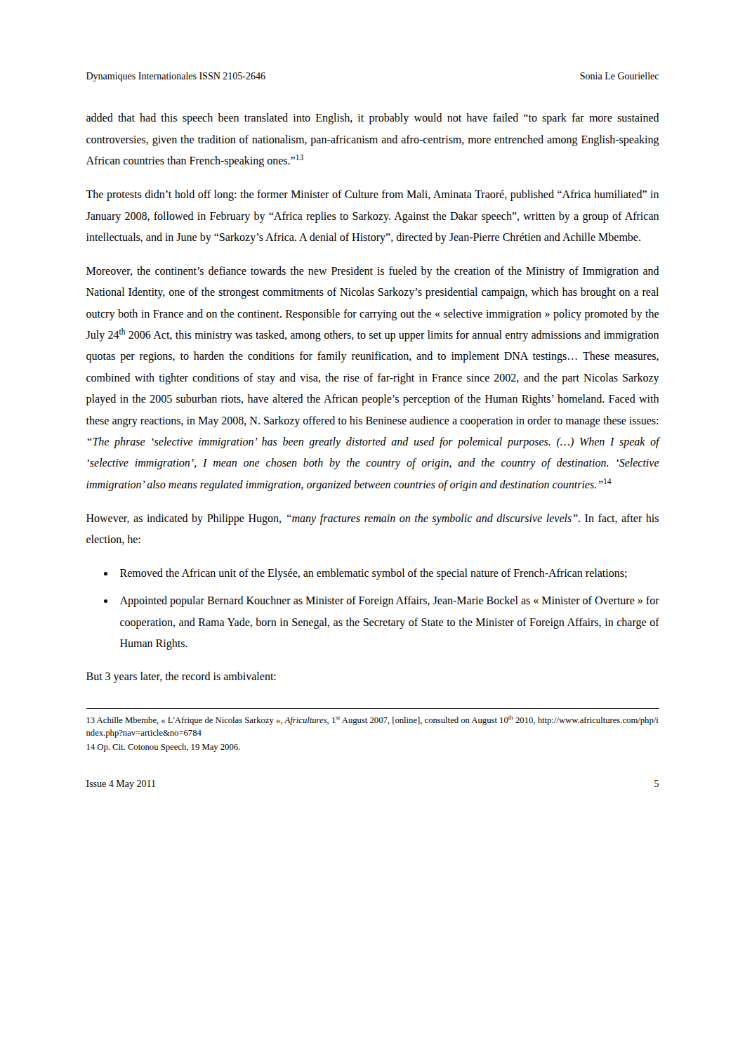Dynamiques Internationales ISSN 2105-2646
Sonia Le Gouriellec
added that had this speech been translated into English, it probably would not have failed “to spark far more sustained controversies, given the tradition of nationalism, pan-africanism and afro-centrism, more entrenched among English-speaking African countries than French-speaking ones.”13
The protests didn’t hold off long: the former Minister of Culture from Mali, Aminata Traoré, published “Africa humiliated” in January 2008, followed in February by “Africa replies to Sarkozy. Against the Dakar speech”, written by a group of African intellectuals, and in June by “Sarkozy’s Africa. A denial of History”, directed by Jean-Pierre Chrétien and Achille Mbembe.
Moreover, the continent’s defiance towards the new President is fueled by the creation of the Ministry of Immigration and National Identity, one of the strongest commitments of Nicolas Sarkozy’s presidential campaign, which has brought on a real outcry both in France and on the continent. Responsible for carrying out the « selective immigration » policy promoted by the July 24th 2006 Act, this ministry was tasked, among others, to set up upper limits for annual entry admissions and immigration quotas per regions, to harden the conditions for family reunification, and to implement DNA testings… These measures, combined with tighter conditions of stay and visa, the rise of far-right in France since 2002, and the part Nicolas Sarkozy played in the 2005 suburban riots, have altered the African people’s perception of the Human Rights’ homeland. Faced with these angry reactions, in May 2008, N. Sarkozy offered to his Beninese audience a cooperation in order to manage these issues: “The phrase ‘selective immigration’ has been greatly distorted and used for polemical purposes. (…) When I speak of ‘selective immigration’, I mean one chosen both by the country of origin, and the country of destination. ‘Selective immigration’ also means regulated immigration, organized between countries of origin and destination countries.”14
However, as indicated by Philippe Hugon, “many fractures remain on the symbolic and discursive levels”. In fact, after his election, he:
Removed the African unit of the Elysée, an emblematic symbol of the special nature of French-African relations;
Appointed popular Bernard Kouchner as Minister of Foreign Affairs, Jean-Marie Bockel as « Minister of Overture » for cooperation, and Rama Yade, born in Senegal, as the Secretary of State to the Minister of Foreign Affairs, in charge of Human Rights.
But 3 years later, the record is ambivalent:
13 Achille Mbembe, « L'Afrique de Nicolas Sarkozy », Africultures, 1st August 2007, [online], consulted on August 10th 2010, http://www.africultures.com/php/index.php?nav=article&no=6784
14 Op. Cit. Cotonou Speech, 19 May 2006.
Issue 4 May 2011
5